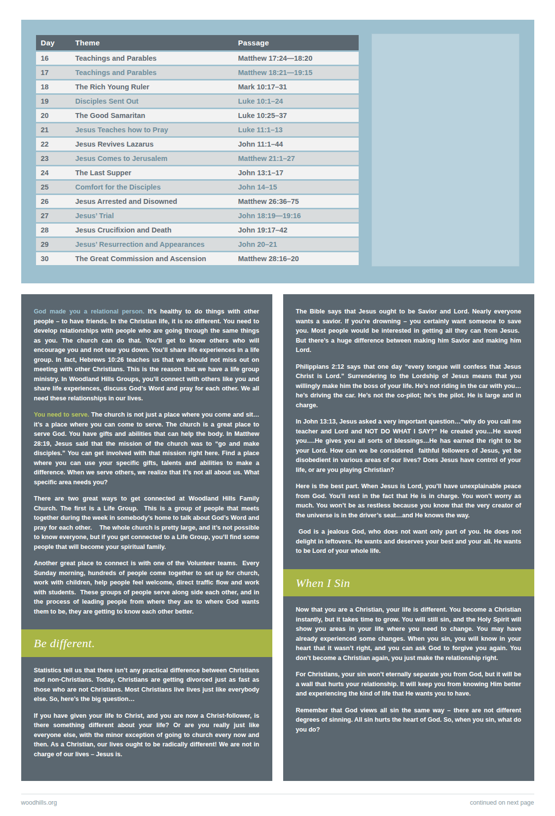| Day | Theme | Passage |
| --- | --- | --- |
| 16 | Teachings and Parables | Matthew 17:24—18:20 |
| 17 | Teachings and Parables | Matthew 18:21—19:15 |
| 18 | The Rich Young Ruler | Mark 10:17–31 |
| 19 | Disciples Sent Out | Luke 10:1–24 |
| 20 | The Good Samaritan | Luke 10:25–37 |
| 21 | Jesus Teaches how to Pray | Luke 11:1–13 |
| 22 | Jesus Revives Lazarus | John 11:1–44 |
| 23 | Jesus Comes to Jerusalem | Matthew 21:1–27 |
| 24 | The Last Supper | John 13:1–17 |
| 25 | Comfort for the Disciples | John 14–15 |
| 26 | Jesus Arrested and Disowned | Matthew 26:36–75 |
| 27 | Jesus’ Trial | John 18:19—19:16 |
| 28 | Jesus Crucifixion and Death | John 19:17–42 |
| 29 | Jesus’ Resurrection and Appearances | John 20–21 |
| 30 | The Great Commission and Ascension | Matthew 28:16–20 |
God made you a relational person. It’s healthy to do things with other people – to have friends. In the Christian life, it is no different. You need to develop relationships with people who are going through the same things as you. The church can do that. You’ll get to know others who will encourage you and not tear you down. You’ll share life experiences in a life group. In fact, Hebrews 10:26 teaches us that we should not miss out on meeting with other Christians. This is the reason that we have a life group ministry. In Woodland Hills Groups, you’ll connect with others like you and share life experiences, discuss God’s Word and pray for each other. We all need these relationships in our lives.
You need to serve. The church is not just a place where you come and sit…it’s a place where you can come to serve. The church is a great place to serve God. You have gifts and abilities that can help the body. In Matthew 28:19, Jesus said that the mission of the church was to “go and make disciples.” You can get involved with that mission right here. Find a place where you can use your specific gifts, talents and abilities to make a difference. When we serve others, we realize that it’s not all about us. What specific area needs you?
There are two great ways to get connected at Woodland Hills Family Church. The first is a Life Group. This is a group of people that meets together during the week in somebody’s home to talk about God’s Word and pray for each other. The whole church is pretty large, and it’s not possible to know everyone, but if you get connected to a Life Group, you’ll find some people that will become your spiritual family.
Another great place to connect is with one of the Volunteer teams. Every Sunday morning, hundreds of people come together to set up for church, work with children, help people feel welcome, direct traffic flow and work with students. These groups of people serve along side each other, and in the process of leading people from where they are to where God wants them to be, they are getting to know each other better.
Be different.
Statistics tell us that there isn’t any practical difference between Christians and non-Christians. Today, Christians are getting divorced just as fast as those who are not Christians. Most Christians live lives just like everybody else. So, here’s the big question…
If you have given your life to Christ, and you are now a Christ-follower, is there something different about your life? Or are you really just like everyone else, with the minor exception of going to church every now and then. As a Christian, our lives ought to be radically different! We are not in charge of our lives – Jesus is.
The Bible says that Jesus ought to be Savior and Lord. Nearly everyone wants a savior. If you’re drowning – you certainly want someone to save you. Most people would be interested in getting all they can from Jesus. But there’s a huge difference between making him Savior and making him Lord.
Philippians 2:12 says that one day “every tongue will confess that Jesus Christ is Lord.” Surrendering to the Lordship of Jesus means that you willingly make him the boss of your life. He’s not riding in the car with you…he’s driving the car. He’s not the co-pilot; he’s the pilot. He is large and in charge.
In John 13:13, Jesus asked a very important question…“why do you call me teacher and Lord and NOT DO WHAT I SAY?” He created you…He saved you….He gives you all sorts of blessings…He has earned the right to be your Lord. How can we be considered faithful followers of Jesus, yet be disobedient in various areas of our lives? Does Jesus have control of your life, or are you playing Christian?
Here is the best part. When Jesus is Lord, you’ll have unexplainable peace from God. You’ll rest in the fact that He is in charge. You won’t worry as much. You won’t be as restless because you know that the very creator of the universe is in the driver’s seat…and He knows the way.
God is a jealous God, who does not want only part of you. He does not delight in leftovers. He wants and deserves your best and your all. He wants to be Lord of your whole life.
When I Sin
Now that you are a Christian, your life is different. You become a Christian instantly, but it takes time to grow. You will still sin, and the Holy Spirit will show you areas in your life where you need to change. You may have already experienced some changes. When you sin, you will know in your heart that it wasn’t right, and you can ask God to forgive you again. You don’t become a Christian again, you just make the relationship right.
For Christians, your sin won’t eternally separate you from God, but it will be a wall that hurts your relationship. It will keep you from knowing Him better and experiencing the kind of life that He wants you to have.
Remember that God views all sin the same way – there are not different degrees of sinning. All sin hurts the heart of God. So, when you sin, what do you do?
woodhills.org
continued on next page